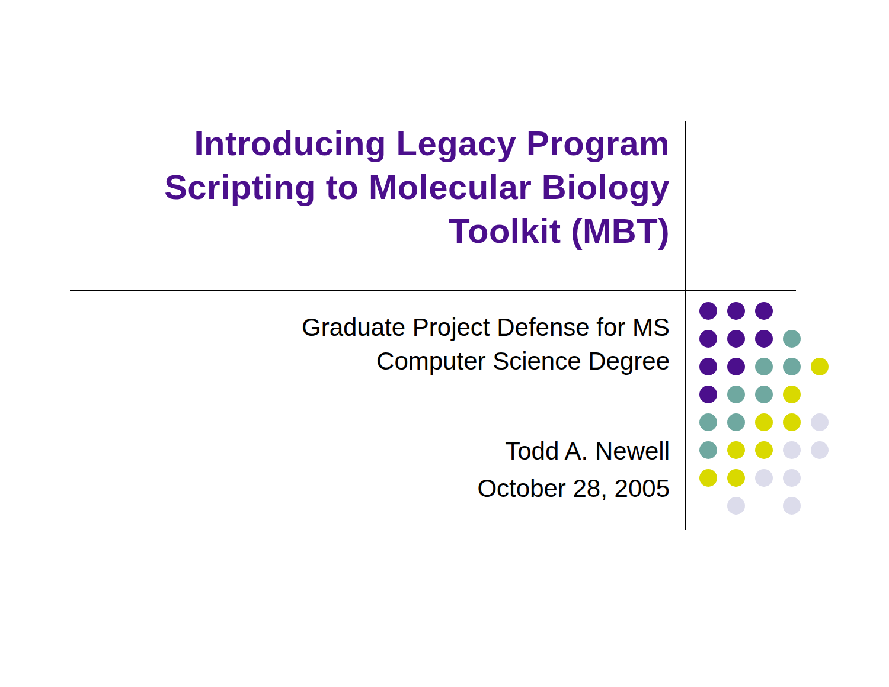Introducing Legacy Program Scripting to Molecular Biology Toolkit (MBT)
Graduate Project Defense for MS
Computer Science Degree
Todd A. Newell
October 28, 2005